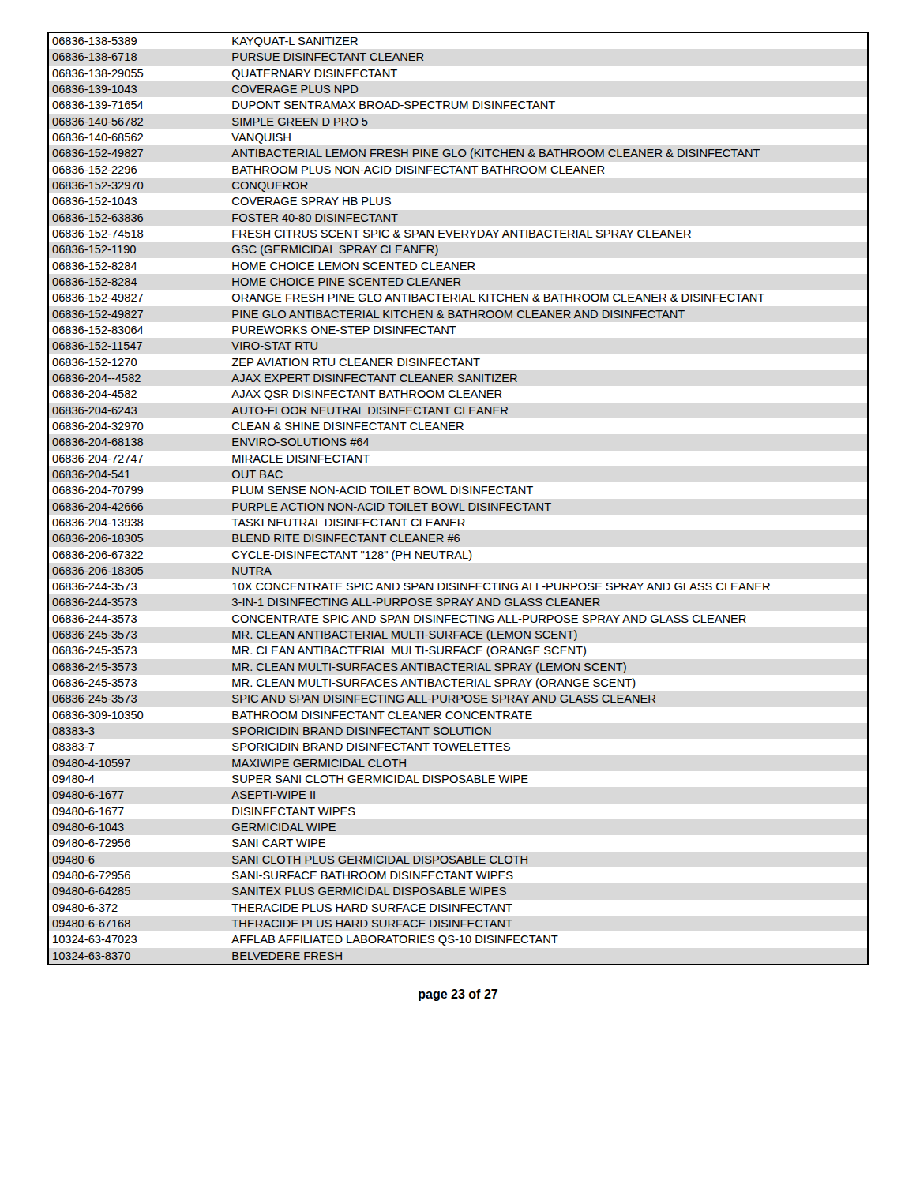| 06836-138-5389 | KAYQUAT-L SANITIZER |
| 06836-138-6718 | PURSUE DISINFECTANT CLEANER |
| 06836-138-29055 | QUATERNARY DISINFECTANT |
| 06836-139-1043 | COVERAGE PLUS NPD |
| 06836-139-71654 | DUPONT SENTRAMAX BROAD-SPECTRUM DISINFECTANT |
| 06836-140-56782 | SIMPLE GREEN D PRO 5 |
| 06836-140-68562 | VANQUISH |
| 06836-152-49827 | ANTIBACTERIAL LEMON FRESH PINE GLO (KITCHEN & BATHROOM CLEANER & DISINFECTANT |
| 06836-152-2296 | BATHROOM PLUS NON-ACID DISINFECTANT BATHROOM CLEANER |
| 06836-152-32970 | CONQUEROR |
| 06836-152-1043 | COVERAGE SPRAY HB PLUS |
| 06836-152-63836 | FOSTER 40-80 DISINFECTANT |
| 06836-152-74518 | FRESH CITRUS SCENT SPIC & SPAN EVERYDAY ANTIBACTERIAL SPRAY CLEANER |
| 06836-152-1190 | GSC (GERMICIDAL SPRAY CLEANER) |
| 06836-152-8284 | HOME CHOICE LEMON SCENTED CLEANER |
| 06836-152-8284 | HOME CHOICE PINE SCENTED CLEANER |
| 06836-152-49827 | ORANGE FRESH PINE GLO ANTIBACTERIAL KITCHEN & BATHROOM CLEANER & DISINFECTANT |
| 06836-152-49827 | PINE GLO ANTIBACTERIAL KITCHEN & BATHROOM CLEANER AND DISINFECTANT |
| 06836-152-83064 | PUREWORKS ONE-STEP DISINFECTANT |
| 06836-152-11547 | VIRO-STAT RTU |
| 06836-152-1270 | ZEP AVIATION RTU CLEANER DISINFECTANT |
| 06836-204--4582 | AJAX EXPERT DISINFECTANT CLEANER SANITIZER |
| 06836-204-4582 | AJAX QSR DISINFECTANT BATHROOM CLEANER |
| 06836-204-6243 | AUTO-FLOOR NEUTRAL DISINFECTANT CLEANER |
| 06836-204-32970 | CLEAN & SHINE DISINFECTANT CLEANER |
| 06836-204-68138 | ENVIRO-SOLUTIONS #64 |
| 06836-204-72747 | MIRACLE DISINFECTANT |
| 06836-204-541 | OUT BAC |
| 06836-204-70799 | PLUM SENSE NON-ACID TOILET BOWL DISINFECTANT |
| 06836-204-42666 | PURPLE ACTION NON-ACID TOILET BOWL DISINFECTANT |
| 06836-204-13938 | TASKI NEUTRAL DISINFECTANT CLEANER |
| 06836-206-18305 | BLEND RITE DISINFECTANT CLEANER #6 |
| 06836-206-67322 | CYCLE-DISINFECTANT "128" (PH NEUTRAL) |
| 06836-206-18305 | NUTRA |
| 06836-244-3573 | 10X CONCENTRATE SPIC AND SPAN DISINFECTING ALL-PURPOSE SPRAY AND GLASS CLEANER |
| 06836-244-3573 | 3-IN-1 DISINFECTING ALL-PURPOSE SPRAY AND GLASS CLEANER |
| 06836-244-3573 | CONCENTRATE SPIC AND SPAN DISINFECTING ALL-PURPOSE SPRAY AND GLASS CLEANER |
| 06836-245-3573 | MR. CLEAN ANTIBACTERIAL MULTI-SURFACE (LEMON SCENT) |
| 06836-245-3573 | MR. CLEAN ANTIBACTERIAL MULTI-SURFACE (ORANGE SCENT) |
| 06836-245-3573 | MR. CLEAN MULTI-SURFACES ANTIBACTERIAL SPRAY (LEMON SCENT) |
| 06836-245-3573 | MR. CLEAN MULTI-SURFACES ANTIBACTERIAL SPRAY (ORANGE SCENT) |
| 06836-245-3573 | SPIC AND SPAN DISINFECTING ALL-PURPOSE SPRAY AND GLASS CLEANER |
| 06836-309-10350 | BATHROOM DISINFECTANT CLEANER CONCENTRATE |
| 08383-3 | SPORICIDIN BRAND DISINFECTANT SOLUTION |
| 08383-7 | SPORICIDIN BRAND DISINFECTANT TOWELETTES |
| 09480-4-10597 | MAXIWIPE GERMICIDAL CLOTH |
| 09480-4 | SUPER SANI CLOTH GERMICIDAL DISPOSABLE WIPE |
| 09480-6-1677 | ASEPTI-WIPE II |
| 09480-6-1677 | DISINFECTANT WIPES |
| 09480-6-1043 | GERMICIDAL WIPE |
| 09480-6-72956 | SANI CART WIPE |
| 09480-6 | SANI CLOTH PLUS GERMICIDAL DISPOSABLE CLOTH |
| 09480-6-72956 | SANI-SURFACE BATHROOM DISINFECTANT WIPES |
| 09480-6-64285 | SANITEX PLUS GERMICIDAL DISPOSABLE WIPES |
| 09480-6-372 | THERACIDE PLUS HARD SURFACE DISINFECTANT |
| 09480-6-67168 | THERACIDE PLUS HARD SURFACE DISINFECTANT |
| 10324-63-47023 | AFFLAB AFFILIATED LABORATORIES QS-10 DISINFECTANT |
| 10324-63-8370 | BELVEDERE FRESH |
page 23 of 27